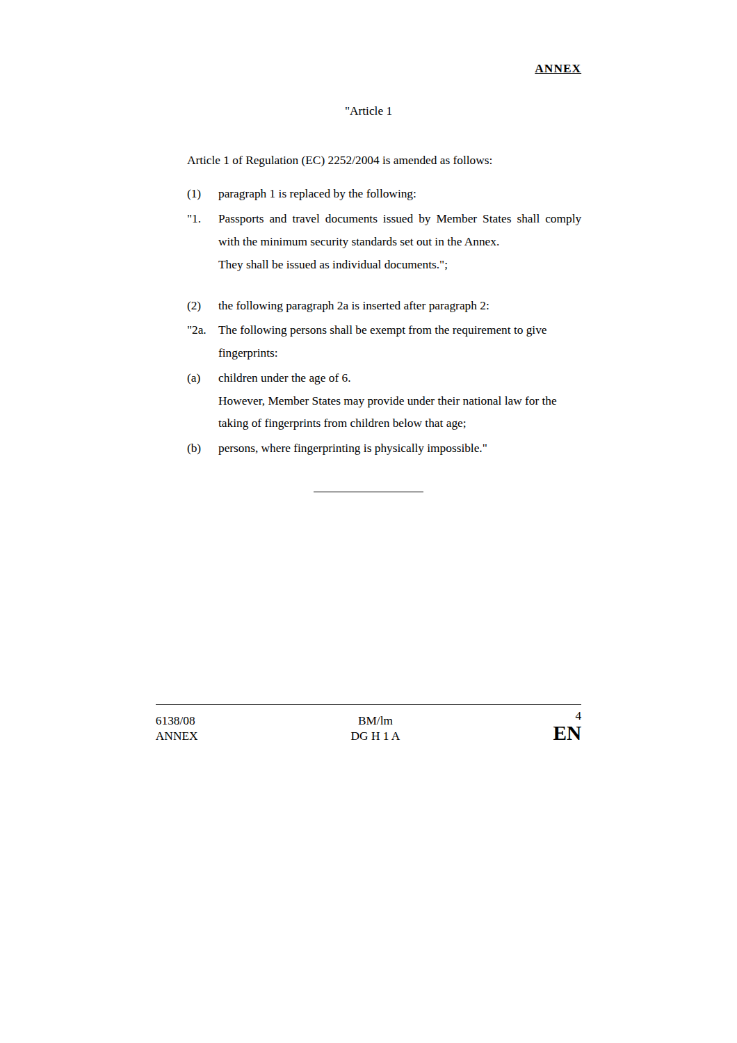ANNEX
"Article 1
Article 1 of Regulation (EC) 2252/2004 is amended as follows:
(1)
paragraph 1 is replaced by the following:
"1.
Passports and travel documents issued by Member States shall comply with the minimum security standards set out in the Annex.
They shall be issued as individual documents.";
(2)
the following paragraph 2a is inserted after paragraph 2:
"2a.
The following persons shall be exempt from the requirement to give fingerprints:
(a)
children under the age of 6.
However, Member States may provide under their national law for the taking of fingerprints from children below that age;
(b)
persons, where fingerprinting is physically impossible."
6138/08 ANNEX
BM/lm DG H 1 A
4 EN